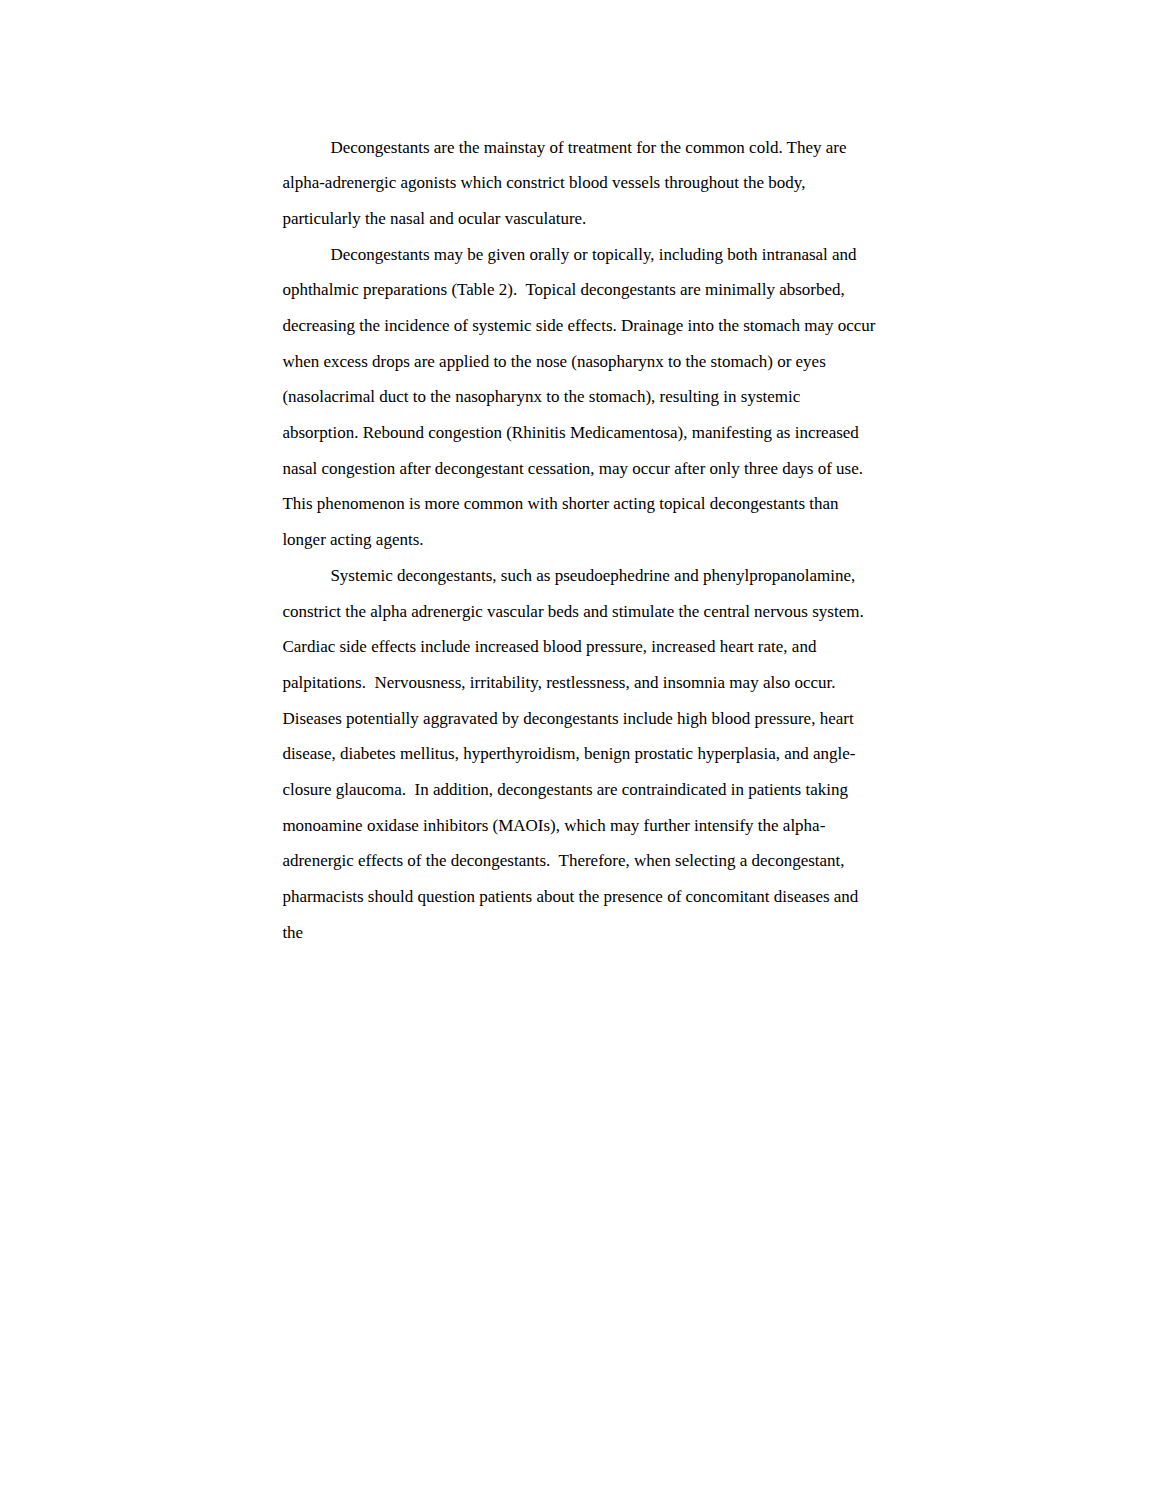Decongestants are the mainstay of treatment for the common cold. They are alpha-adrenergic agonists which constrict blood vessels throughout the body, particularly the nasal and ocular vasculature.
Decongestants may be given orally or topically, including both intranasal and ophthalmic preparations (Table 2). Topical decongestants are minimally absorbed, decreasing the incidence of systemic side effects. Drainage into the stomach may occur when excess drops are applied to the nose (nasopharynx to the stomach) or eyes (nasolacrimal duct to the nasopharynx to the stomach), resulting in systemic absorption. Rebound congestion (Rhinitis Medicamentosa), manifesting as increased nasal congestion after decongestant cessation, may occur after only three days of use. This phenomenon is more common with shorter acting topical decongestants than longer acting agents.
Systemic decongestants, such as pseudoephedrine and phenylpropanolamine, constrict the alpha adrenergic vascular beds and stimulate the central nervous system. Cardiac side effects include increased blood pressure, increased heart rate, and palpitations. Nervousness, irritability, restlessness, and insomnia may also occur. Diseases potentially aggravated by decongestants include high blood pressure, heart disease, diabetes mellitus, hyperthyroidism, benign prostatic hyperplasia, and angle-closure glaucoma. In addition, decongestants are contraindicated in patients taking monoamine oxidase inhibitors (MAOIs), which may further intensify the alpha-adrenergic effects of the decongestants. Therefore, when selecting a decongestant, pharmacists should question patients about the presence of concomitant diseases and the